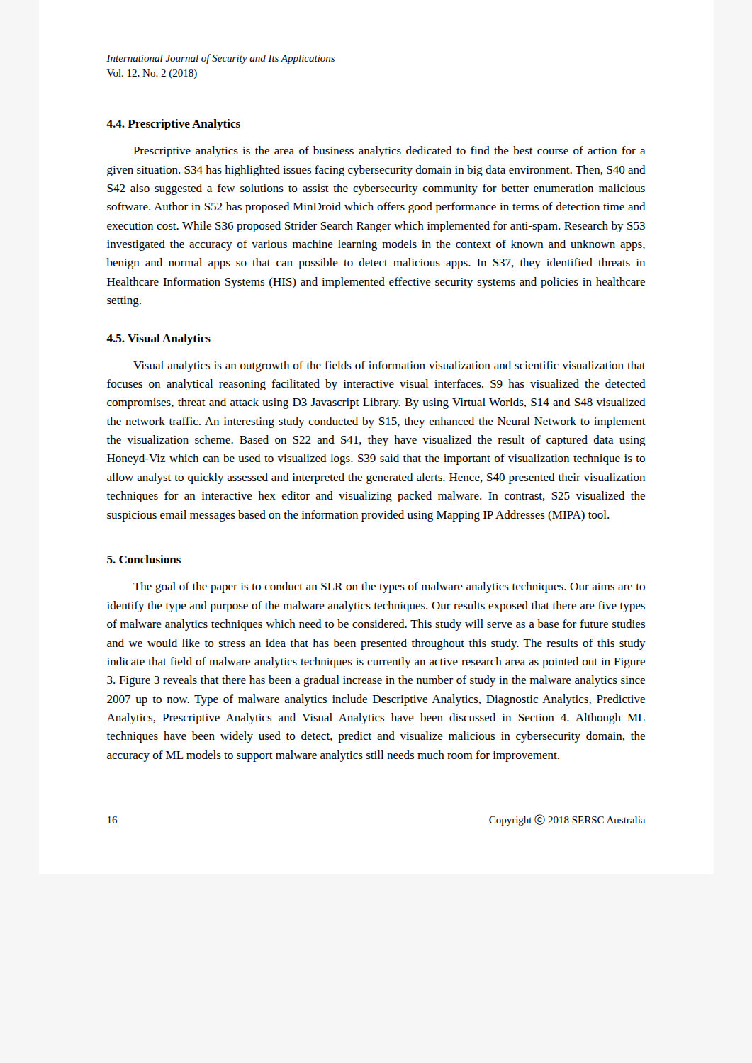International Journal of Security and Its Applications
Vol. 12, No. 2 (2018)
4.4. Prescriptive Analytics
Prescriptive analytics is the area of business analytics dedicated to find the best course of action for a given situation. S34 has highlighted issues facing cybersecurity domain in big data environment. Then, S40 and S42 also suggested a few solutions to assist the cybersecurity community for better enumeration malicious software. Author in S52 has proposed MinDroid which offers good performance in terms of detection time and execution cost. While S36 proposed Strider Search Ranger which implemented for anti-spam. Research by S53 investigated the accuracy of various machine learning models in the context of known and unknown apps, benign and normal apps so that can possible to detect malicious apps. In S37, they identified threats in Healthcare Information Systems (HIS) and implemented effective security systems and policies in healthcare setting.
4.5. Visual Analytics
Visual analytics is an outgrowth of the fields of information visualization and scientific visualization that focuses on analytical reasoning facilitated by interactive visual interfaces. S9 has visualized the detected compromises, threat and attack using D3 Javascript Library. By using Virtual Worlds, S14 and S48 visualized the network traffic. An interesting study conducted by S15, they enhanced the Neural Network to implement the visualization scheme. Based on S22 and S41, they have visualized the result of captured data using Honeyd-Viz which can be used to visualized logs. S39 said that the important of visualization technique is to allow analyst to quickly assessed and interpreted the generated alerts. Hence, S40 presented their visualization techniques for an interactive hex editor and visualizing packed malware. In contrast, S25 visualized the suspicious email messages based on the information provided using Mapping IP Addresses (MIPA) tool.
5. Conclusions
The goal of the paper is to conduct an SLR on the types of malware analytics techniques. Our aims are to identify the type and purpose of the malware analytics techniques. Our results exposed that there are five types of malware analytics techniques which need to be considered. This study will serve as a base for future studies and we would like to stress an idea that has been presented throughout this study. The results of this study indicate that field of malware analytics techniques is currently an active research area as pointed out in Figure 3. Figure 3 reveals that there has been a gradual increase in the number of study in the malware analytics since 2007 up to now. Type of malware analytics include Descriptive Analytics, Diagnostic Analytics, Predictive Analytics, Prescriptive Analytics and Visual Analytics have been discussed in Section 4. Although ML techniques have been widely used to detect, predict and visualize malicious in cybersecurity domain, the accuracy of ML models to support malware analytics still needs much room for improvement.
16 Copyright ⓒ 2018 SERSC Australia